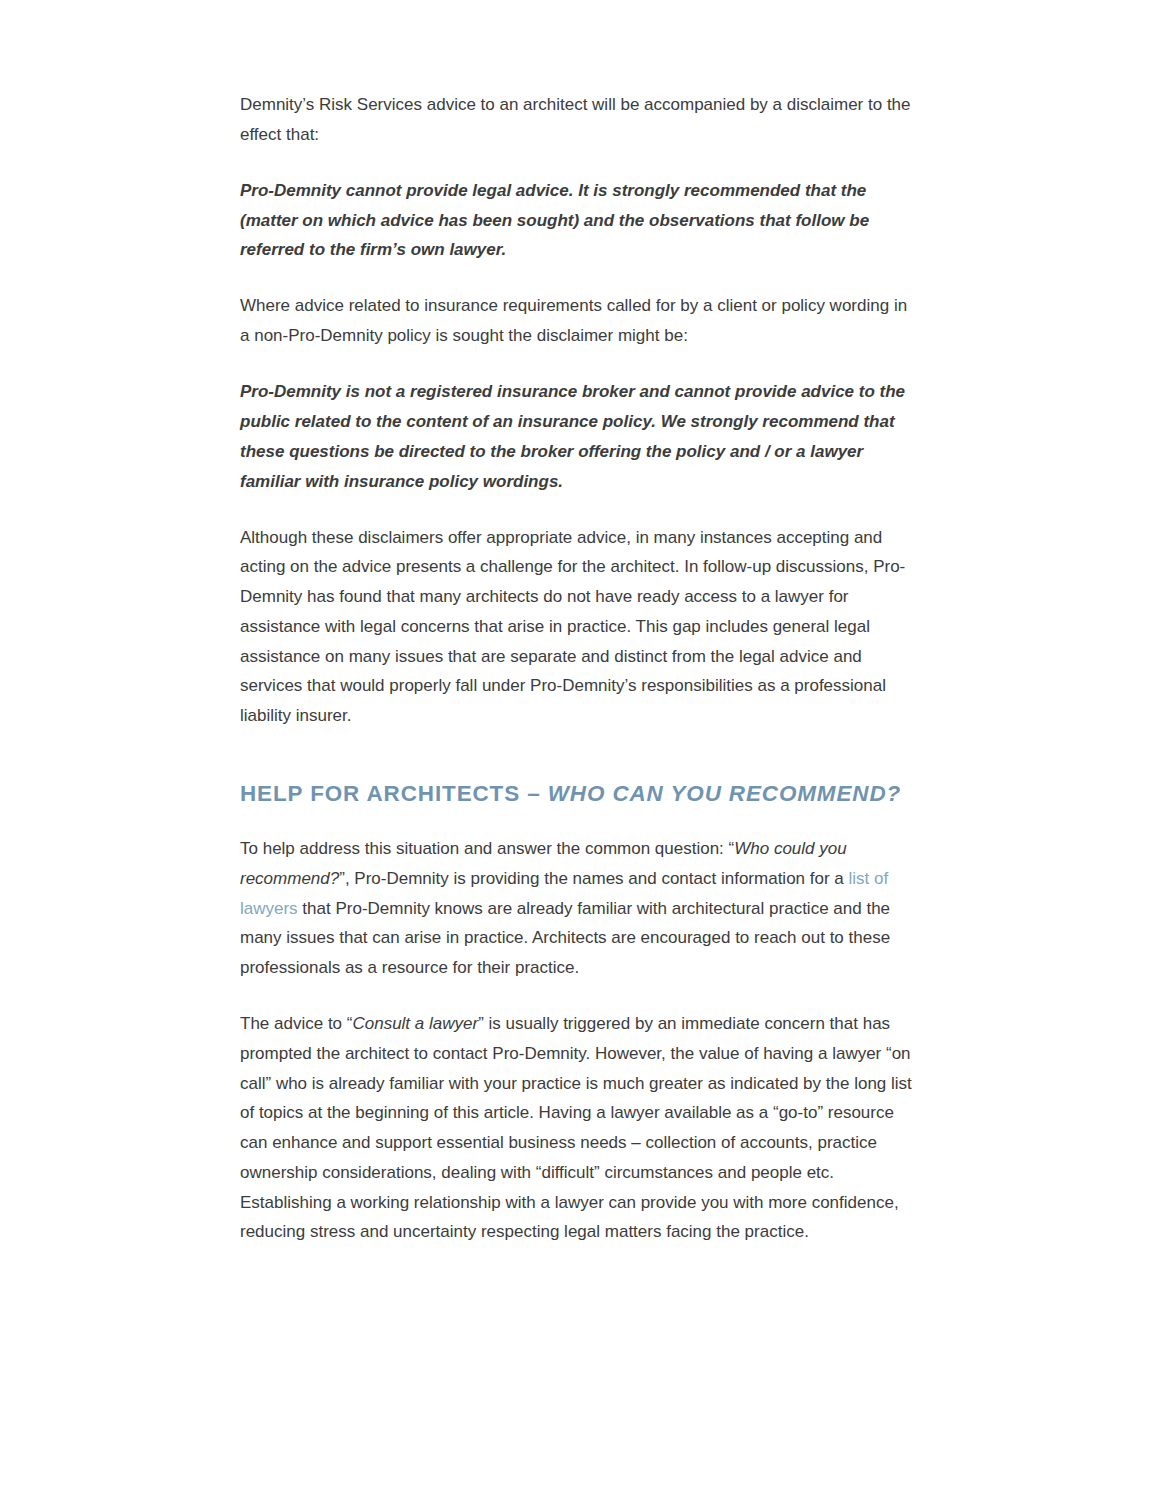Demnity’s Risk Services advice to an architect will be accompanied by a disclaimer to the effect that:
Pro-Demnity cannot provide legal advice. It is strongly recommended that the (matter on which advice has been sought) and the observations that follow be referred to the firm’s own lawyer.
Where advice related to insurance requirements called for by a client or policy wording in a non-Pro-Demnity policy is sought the disclaimer might be:
Pro-Demnity is not a registered insurance broker and cannot provide advice to the public related to the content of an insurance policy. We strongly recommend that these questions be directed to the broker offering the policy and / or a lawyer familiar with insurance policy wordings.
Although these disclaimers offer appropriate advice, in many instances accepting and acting on the advice presents a challenge for the architect. In follow-up discussions, Pro-Demnity has found that many architects do not have ready access to a lawyer for assistance with legal concerns that arise in practice. This gap includes general legal assistance on many issues that are separate and distinct from the legal advice and services that would properly fall under Pro-Demnity’s responsibilities as a professional liability insurer.
Help for Architects – Who Can You Recommend?
To help address this situation and answer the common question: “Who could you recommend?”, Pro-Demnity is providing the names and contact information for a list of lawyers that Pro-Demnity knows are already familiar with architectural practice and the many issues that can arise in practice. Architects are encouraged to reach out to these professionals as a resource for their practice.
The advice to “Consult a lawyer” is usually triggered by an immediate concern that has prompted the architect to contact Pro-Demnity. However, the value of having a lawyer “on call” who is already familiar with your practice is much greater as indicated by the long list of topics at the beginning of this article. Having a lawyer available as a “go-to” resource can enhance and support essential business needs – collection of accounts, practice ownership considerations, dealing with “difficult” circumstances and people etc. Establishing a working relationship with a lawyer can provide you with more confidence, reducing stress and uncertainty respecting legal matters facing the practice.